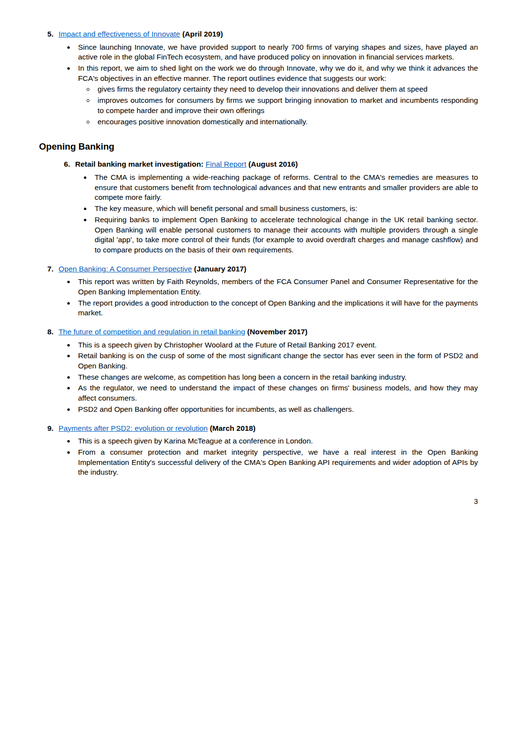Impact and effectiveness of Innovate (April 2019)
Since launching Innovate, we have provided support to nearly 700 firms of varying shapes and sizes, have played an active role in the global FinTech ecosystem, and have produced policy on innovation in financial services markets.
In this report, we aim to shed light on the work we do through Innovate, why we do it, and why we think it advances the FCA's objectives in an effective manner. The report outlines evidence that suggests our work:
gives firms the regulatory certainty they need to develop their innovations and deliver them at speed
improves outcomes for consumers by firms we support bringing innovation to market and incumbents responding to compete harder and improve their own offerings
encourages positive innovation domestically and internationally.
Opening Banking
Retail banking market investigation: Final Report (August 2016)
The CMA is implementing a wide-reaching package of reforms. Central to the CMA's remedies are measures to ensure that customers benefit from technological advances and that new entrants and smaller providers are able to compete more fairly.
The key measure, which will benefit personal and small business customers, is:
Requiring banks to implement Open Banking to accelerate technological change in the UK retail banking sector. Open Banking will enable personal customers to manage their accounts with multiple providers through a single digital 'app', to take more control of their funds (for example to avoid overdraft charges and manage cashflow) and to compare products on the basis of their own requirements.
Open Banking: A Consumer Perspective (January 2017)
This report was written by Faith Reynolds, members of the FCA Consumer Panel and Consumer Representative for the Open Banking Implementation Entity.
The report provides a good introduction to the concept of Open Banking and the implications it will have for the payments market.
The future of competition and regulation in retail banking (November 2017)
This is a speech given by Christopher Woolard at the Future of Retail Banking 2017 event.
Retail banking is on the cusp of some of the most significant change the sector has ever seen in the form of PSD2 and Open Banking.
These changes are welcome, as competition has long been a concern in the retail banking industry.
As the regulator, we need to understand the impact of these changes on firms' business models, and how they may affect consumers.
PSD2 and Open Banking offer opportunities for incumbents, as well as challengers.
Payments after PSD2: evolution or revolution (March 2018)
This is a speech given by Karina McTeague at a conference in London.
From a consumer protection and market integrity perspective, we have a real interest in the Open Banking Implementation Entity's successful delivery of the CMA's Open Banking API requirements and wider adoption of APIs by the industry.
3